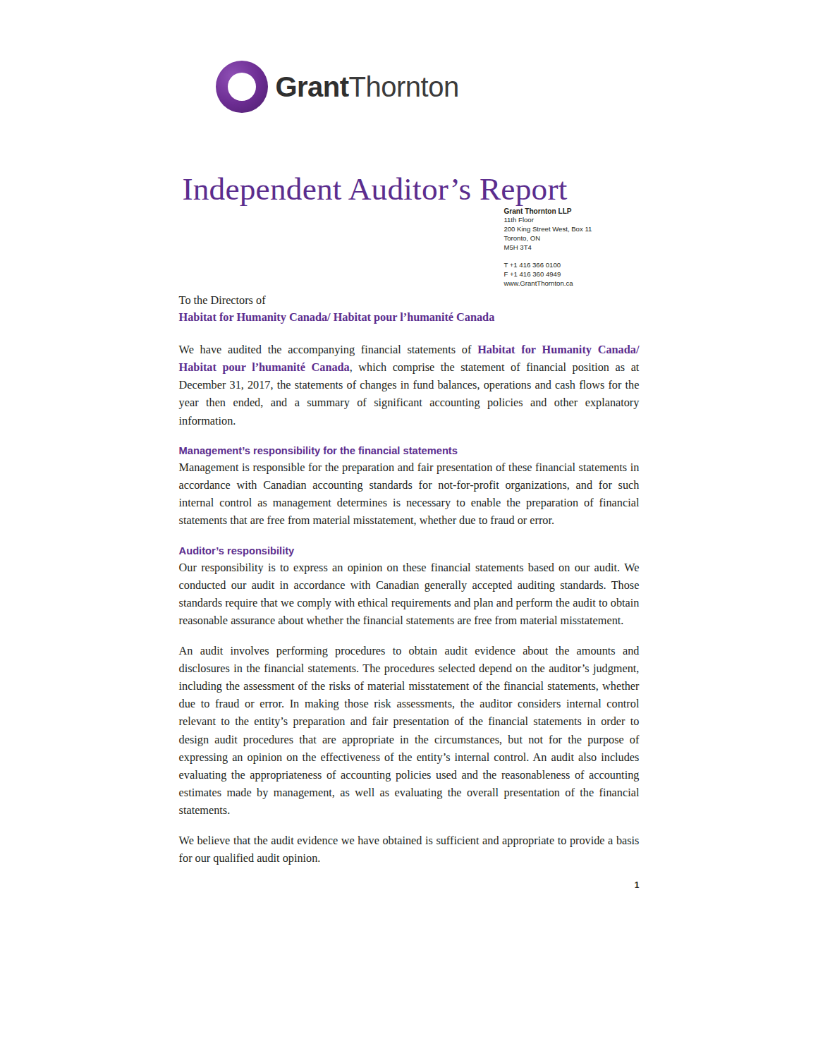Grant Thornton
Independent Auditor’s Report
Grant Thornton LLP
11th Floor
200 King Street West, Box 11
Toronto, ON
M5H 3T4
T +1 416 366 0100
F +1 416 360 4949
www.GrantThornton.ca
To the Directors of
Habitat for Humanity Canada/ Habitat pour l’humanité Canada
We have audited the accompanying financial statements of Habitat for Humanity Canada/ Habitat pour l’humanité Canada, which comprise the statement of financial position as at December 31, 2017, the statements of changes in fund balances, operations and cash flows for the year then ended, and a summary of significant accounting policies and other explanatory information.
Management’s responsibility for the financial statements
Management is responsible for the preparation and fair presentation of these financial statements in accordance with Canadian accounting standards for not-for-profit organizations, and for such internal control as management determines is necessary to enable the preparation of financial statements that are free from material misstatement, whether due to fraud or error.
Auditor’s responsibility
Our responsibility is to express an opinion on these financial statements based on our audit. We conducted our audit in accordance with Canadian generally accepted auditing standards. Those standards require that we comply with ethical requirements and plan and perform the audit to obtain reasonable assurance about whether the financial statements are free from material misstatement.
An audit involves performing procedures to obtain audit evidence about the amounts and disclosures in the financial statements. The procedures selected depend on the auditor’s judgment, including the assessment of the risks of material misstatement of the financial statements, whether due to fraud or error. In making those risk assessments, the auditor considers internal control relevant to the entity’s preparation and fair presentation of the financial statements in order to design audit procedures that are appropriate in the circumstances, but not for the purpose of expressing an opinion on the effectiveness of the entity’s internal control. An audit also includes evaluating the appropriateness of accounting policies used and the reasonableness of accounting estimates made by management, as well as evaluating the overall presentation of the financial statements.
We believe that the audit evidence we have obtained is sufficient and appropriate to provide a basis for our qualified audit opinion.
1